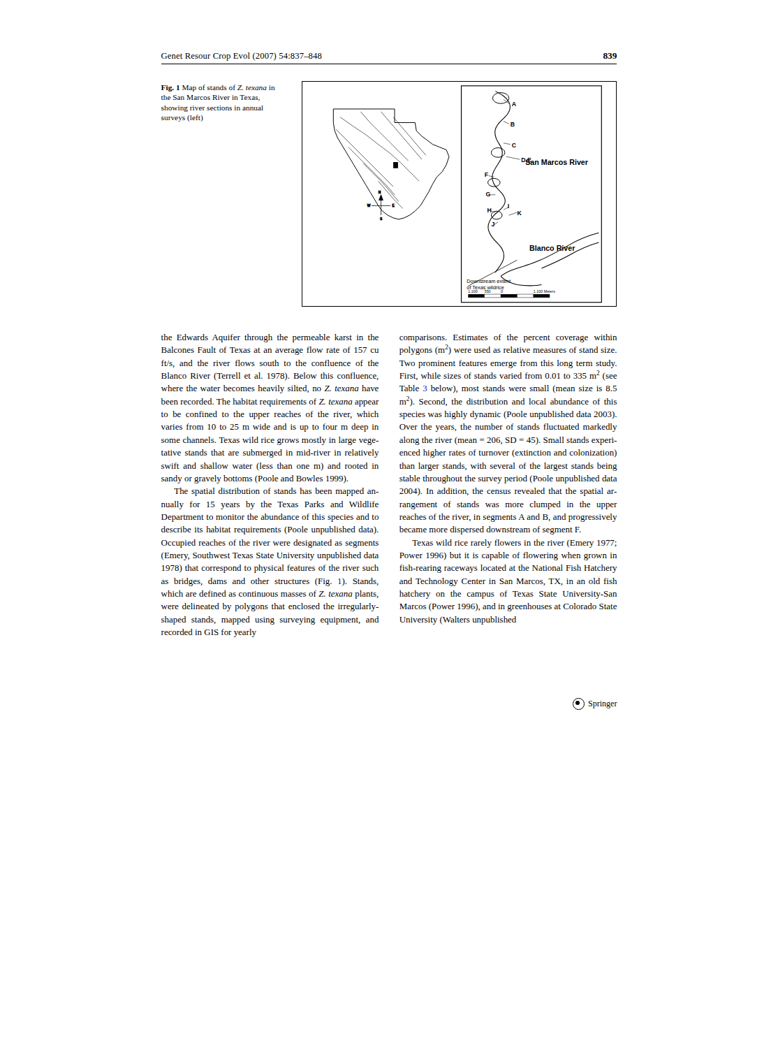Genet Resour Crop Evol (2007) 54:837–848
839
Fig. 1 Map of stands of Z. texana in the San Marcos River in Texas, showing river sections in annual surveys (left)
N W E S A B C D,E F G H I K J San Marcos River Blanco River Downstream extent of Texas wildrice 1,100 550 0 1,100 Meters
the Edwards Aquifer through the permeable karst in the Balcones Fault of Texas at an average flow rate of 157 cu ft/s, and the river flows south to the confluence of the Blanco River (Terrell et al. 1978). Below this confluence, where the water becomes heavily silted, no Z. texana have been recorded. The habitat requirements of Z. texana appear to be confined to the upper reaches of the river, which varies from 10 to 25 m wide and is up to four m deep in some channels. Texas wild rice grows mostly in large vegetative stands that are submerged in mid-river in relatively swift and shallow water (less than one m) and rooted in sandy or gravely bottoms (Poole and Bowles 1999).
The spatial distribution of stands has been mapped annually for 15 years by the Texas Parks and Wildlife Department to monitor the abundance of this species and to describe its habitat requirements (Poole unpublished data). Occupied reaches of the river were designated as segments (Emery, Southwest Texas State University unpublished data 1978) that correspond to physical features of the river such as bridges, dams and other structures (Fig. 1). Stands, which are defined as continuous masses of Z. texana plants, were delineated by polygons that enclosed the irregularly-shaped stands, mapped using surveying equipment, and recorded in GIS for yearly
comparisons. Estimates of the percent coverage within polygons (m2) were used as relative measures of stand size. Two prominent features emerge from this long term study. First, while sizes of stands varied from 0.01 to 335 m2 (see Table 3 below), most stands were small (mean size is 8.5 m2). Second, the distribution and local abundance of this species was highly dynamic (Poole unpublished data 2003). Over the years, the number of stands fluctuated markedly along the river (mean = 206, SD = 45). Small stands experienced higher rates of turnover (extinction and colonization) than larger stands, with several of the largest stands being stable throughout the survey period (Poole unpublished data 2004). In addition, the census revealed that the spatial arrangement of stands was more clumped in the upper reaches of the river, in segments A and B, and progressively became more dispersed downstream of segment F.
Texas wild rice rarely flowers in the river (Emery 1977; Power 1996) but it is capable of flowering when grown in fish-rearing raceways located at the National Fish Hatchery and Technology Center in San Marcos, TX, in an old fish hatchery on the campus of Texas State University-San Marcos (Power 1996), and in greenhouses at Colorado State University (Walters unpublished
Springer